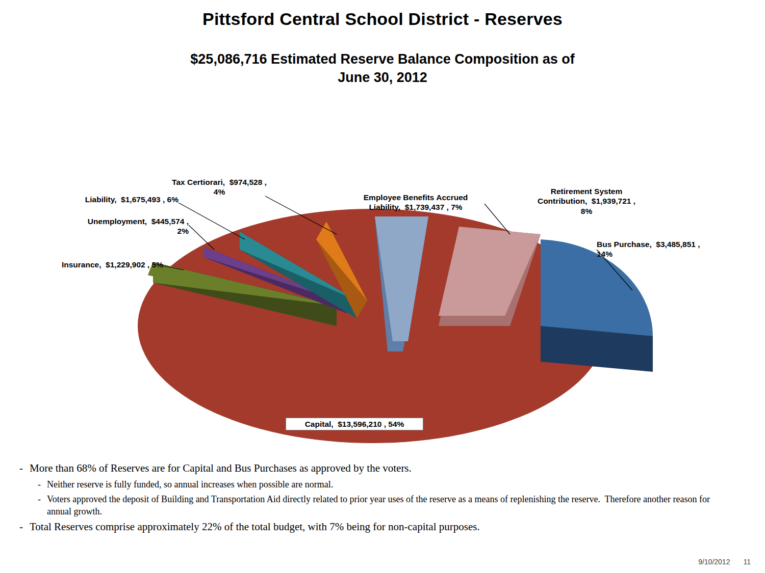Pittsford Central School District - Reserves
$25,086,716 Estimated Reserve Balance Composition as of
June 30, 2012
Tax Certiorari, $974,528 ,
4%
Liability, $1,675,493 , 6%
Unemployment, $445,574 ,
2%
Insurance, $1,229,902 , 5%
Employee Benefits Accrued
Liability, $1,739,437 , 7%
Retirement System
Contribution, $1,939,721 ,
8%
Bus Purchase, $3,485,851 ,
14%
Capital, $13,596,210 , 54%
More than 68% of Reserves are for Capital and Bus Purchases as approved by the voters.
Neither reserve is fully funded, so annual increases when possible are normal.
Voters approved the deposit of Building and Transportation Aid directly related to prior year uses of the reserve as a means of replenishing the reserve. Therefore another reason for annual growth.
Total Reserves comprise approximately 22% of the total budget, with 7% being for non-capital purposes.
9/10/201211